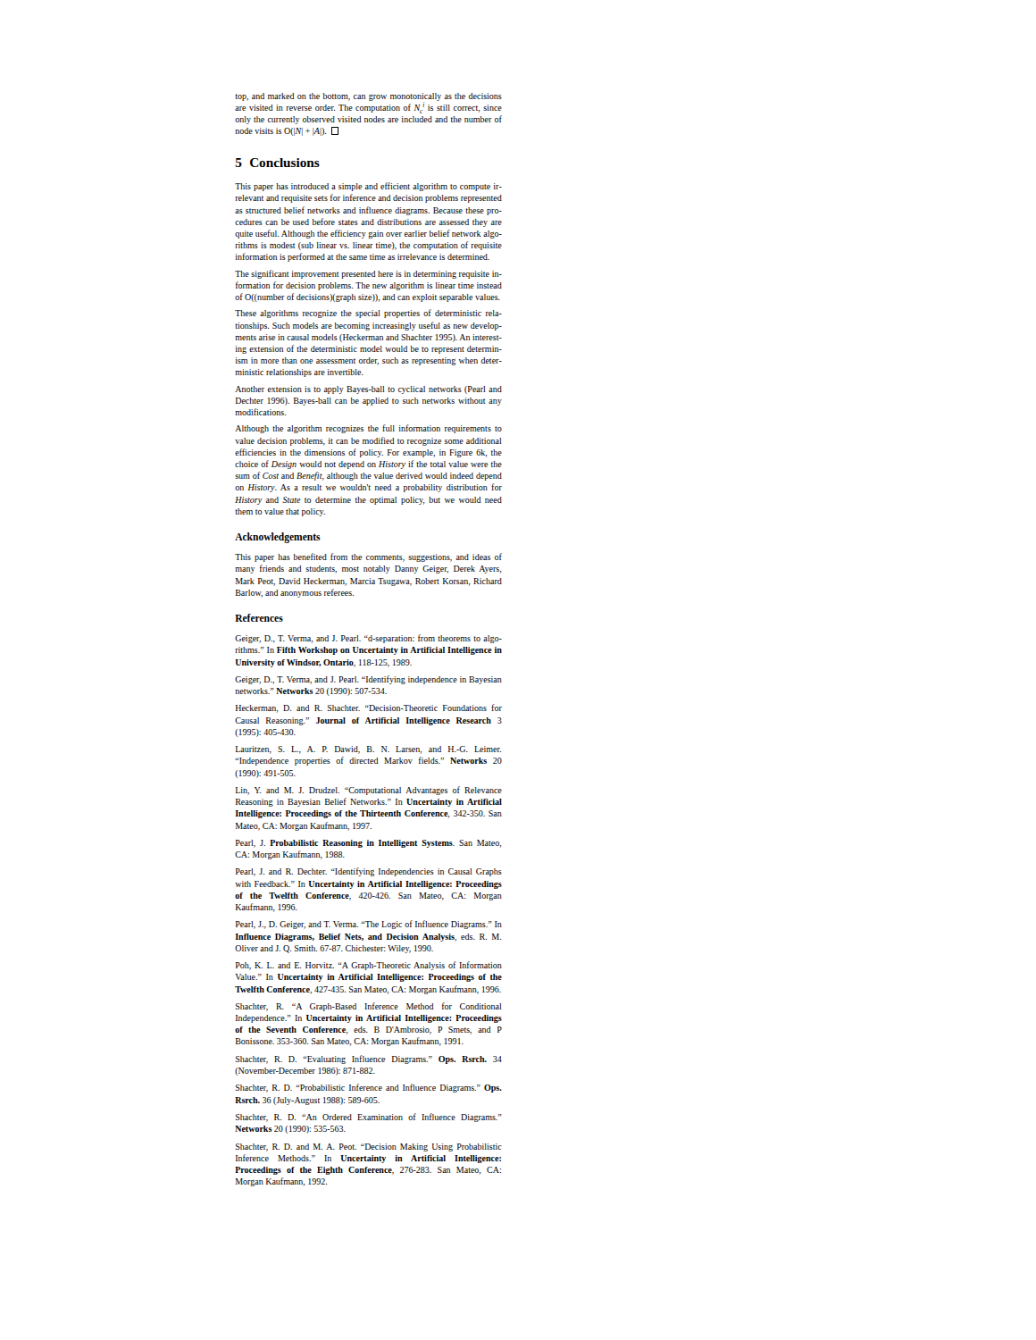top, and marked on the bottom, can grow monotonically as the decisions are visited in reverse order. The computation of Nci is still correct, since only the currently observed visited nodes are included and the number of node visits is O(|N| + |A|).
5 Conclusions
This paper has introduced a simple and efficient algorithm to compute irrelevant and requisite sets for inference and decision problems represented as structured belief networks and influence diagrams. Because these procedures can be used before states and distributions are assessed they are quite useful. Although the efficiency gain over earlier belief network algorithms is modest (sub linear vs. linear time), the computation of requisite information is performed at the same time as irrelevance is determined.
The significant improvement presented here is in determining requisite information for decision problems. The new algorithm is linear time instead of O((number of decisions)(graph size)), and can exploit separable values.
These algorithms recognize the special properties of deterministic relationships. Such models are becoming increasingly useful as new developments arise in causal models (Heckerman and Shachter 1995). An interesting extension of the deterministic model would be to represent determinism in more than one assessment order, such as representing when deterministic relationships are invertible.
Another extension is to apply Bayes-ball to cyclical networks (Pearl and Dechter 1996). Bayes-ball can be applied to such networks without any modifications.
Although the algorithm recognizes the full information requirements to value decision problems, it can be modified to recognize some additional efficiencies in the dimensions of policy. For example, in Figure 6k, the choice of Design would not depend on History if the total value were the sum of Cost and Benefit, although the value derived would indeed depend on History. As a result we wouldn't need a probability distribution for History and State to determine the optimal policy, but we would need them to value that policy.
Acknowledgements
This paper has benefited from the comments, suggestions, and ideas of many friends and students, most notably Danny Geiger, Derek Ayers, Mark Peot, David Heckerman, Marcia Tsugawa, Robert Korsan, Richard Barlow, and anonymous referees.
References
Geiger, D., T. Verma, and J. Pearl. “d-separation: from theorems to algorithms.” In Fifth Workshop on Uncertainty in Artificial Intelligence in University of Windsor, Ontario, 118-125, 1989.
Geiger, D., T. Verma, and J. Pearl. “Identifying independence in Bayesian networks.” Networks 20 (1990): 507-534.
Heckerman, D. and R. Shachter. “Decision-Theoretic Foundations for Causal Reasoning.” Journal of Artificial Intelligence Research 3 (1995): 405-430.
Lauritzen, S. L., A. P. Dawid, B. N. Larsen, and H.-G. Leimer. “Independence properties of directed Markov fields.” Networks 20 (1990): 491-505.
Lin, Y. and M. J. Drudzel. “Computational Advantages of Relevance Reasoning in Bayesian Belief Networks.” In Uncertainty in Artificial Intelligence: Proceedings of the Thirteenth Conference, 342-350. San Mateo, CA: Morgan Kaufmann, 1997.
Pearl, J. Probabilistic Reasoning in Intelligent Systems. San Mateo, CA: Morgan Kaufmann, 1988.
Pearl, J. and R. Dechter. “Identifying Independencies in Causal Graphs with Feedback.” In Uncertainty in Artificial Intelligence: Proceedings of the Twelfth Conference, 420-426. San Mateo, CA: Morgan Kaufmann, 1996.
Pearl, J., D. Geiger, and T. Verma. “The Logic of Influence Diagrams.” In Influence Diagrams, Belief Nets, and Decision Analysis, eds. R. M. Oliver and J. Q. Smith. 67-87. Chichester: Wiley, 1990.
Poh, K. L. and E. Horvitz. “A Graph-Theoretic Analysis of Information Value.” In Uncertainty in Artificial Intelligence: Proceedings of the Twelfth Conference, 427-435. San Mateo, CA: Morgan Kaufmann, 1996.
Shachter, R. “A Graph-Based Inference Method for Conditional Independence.” In Uncertainty in Artificial Intelligence: Proceedings of the Seventh Conference, eds. B D'Ambrosio, P Smets, and P Bonissone. 353-360. San Mateo, CA: Morgan Kaufmann, 1991.
Shachter, R. D. “Evaluating Influence Diagrams.” Ops. Rsrch. 34 (November-December 1986): 871-882.
Shachter, R. D. “Probabilistic Inference and Influence Diagrams.” Ops. Rsrch. 36 (July-August 1988): 589-605.
Shachter, R. D. “An Ordered Examination of Influence Diagrams.” Networks 20 (1990): 535-563.
Shachter, R. D. and M. A. Peot. “Decision Making Using Probabilistic Inference Methods.” In Uncertainty in Artificial Intelligence: Proceedings of the Eighth Conference, 276-283. San Mateo, CA: Morgan Kaufmann, 1992.